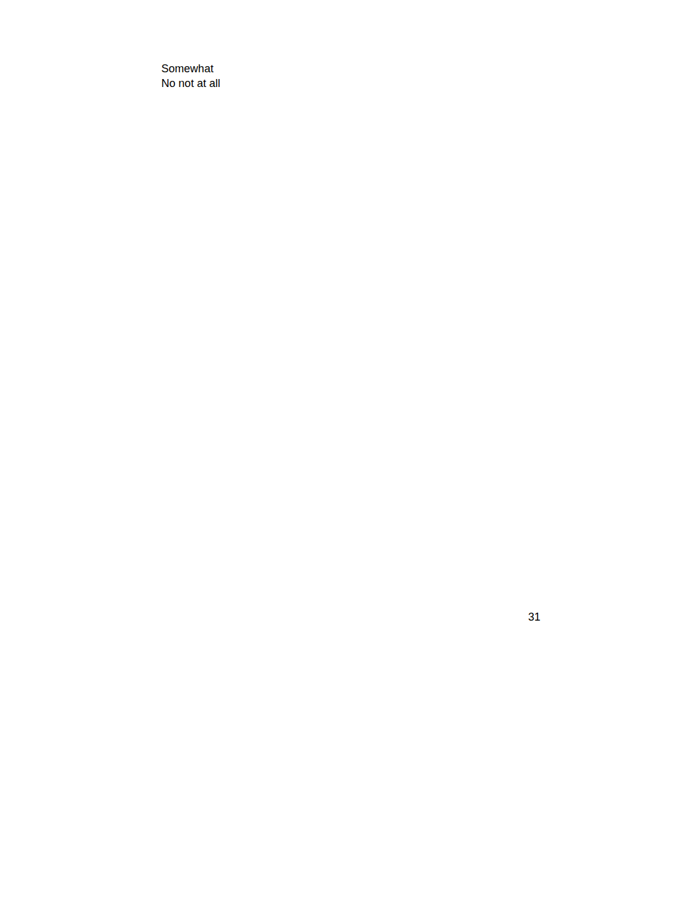Somewhat
No not at all
31